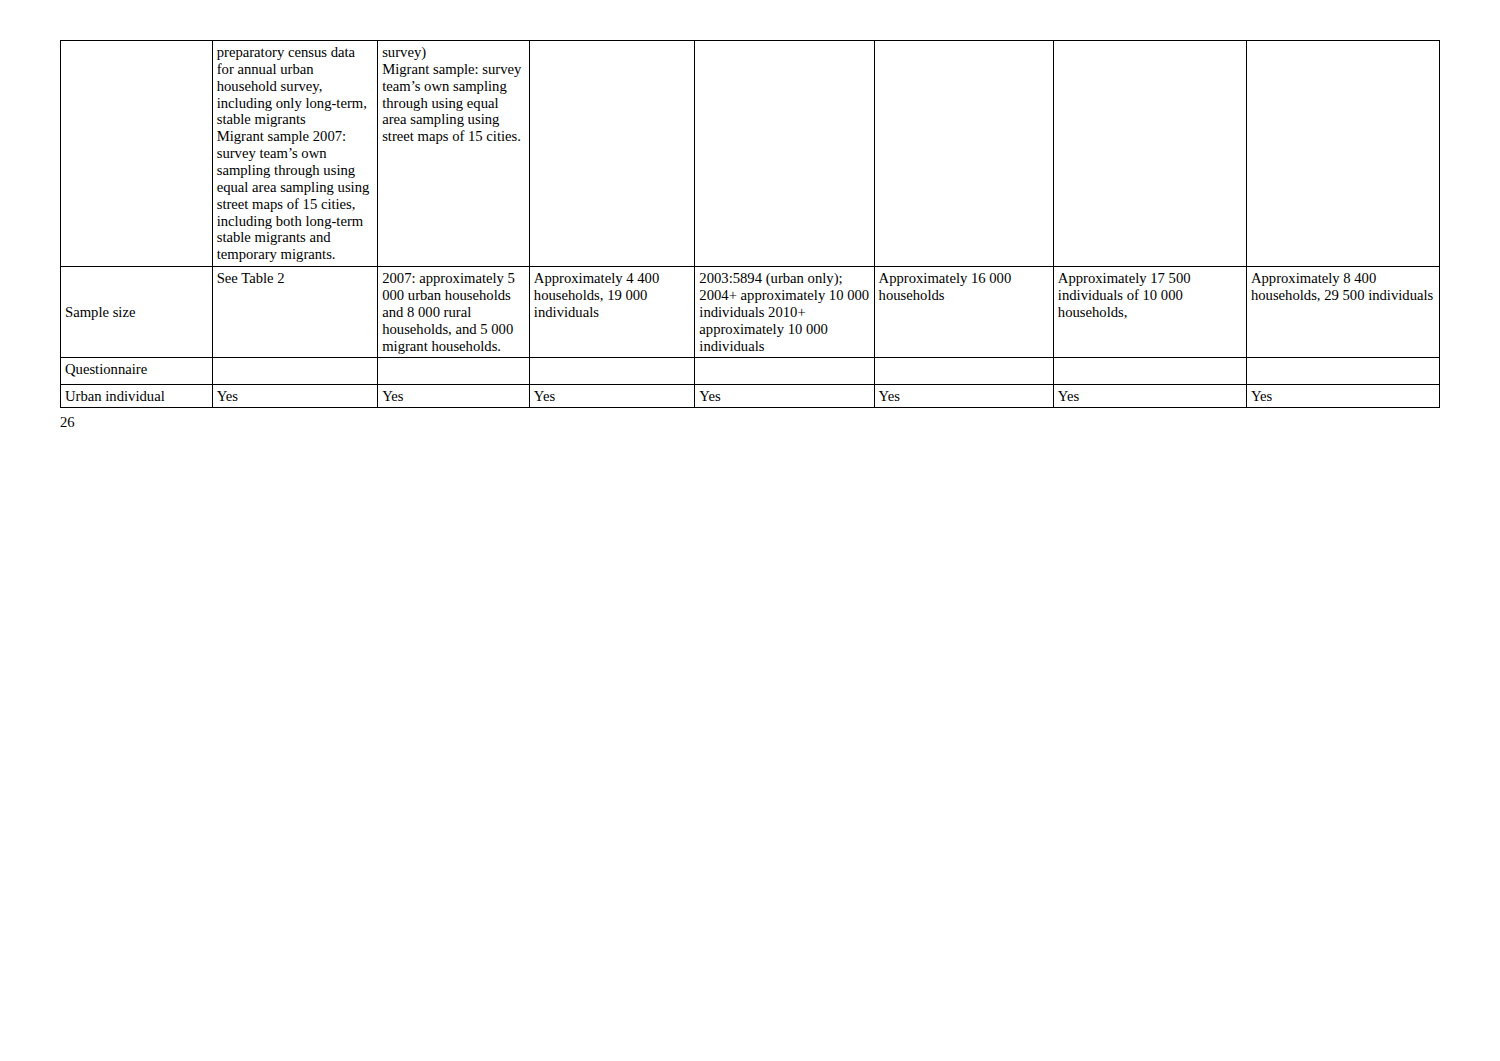| | preparatory census data for annual urban household survey, including only long-term, stable migrants Migrant sample 2007: survey team’s own sampling through using equal area sampling using street maps of 15 cities, including both long-term stable migrants and temporary migrants. | survey) Migrant sample: survey team’s own sampling through using equal area sampling using street maps of 15 cities. | | | | | |
| Sample size | See Table 2 | 2007: approximately 5 000 urban households and 8 000 rural households, and 5 000 migrant households. | Approximately 4 400 households, 19 000 individuals | 2003:5894 (urban only); 2004+ approximately 10 000 individuals 2010+ approximately 10 000 individuals | Approximately 16 000 households | Approximately 17 500 individuals of 10 000 households, | Approximately 8 400 households, 29 500 individuals |
| Questionnaire | | | | | | | |
| Urban individual | Yes | Yes | Yes | Yes | Yes | Yes | Yes |
26